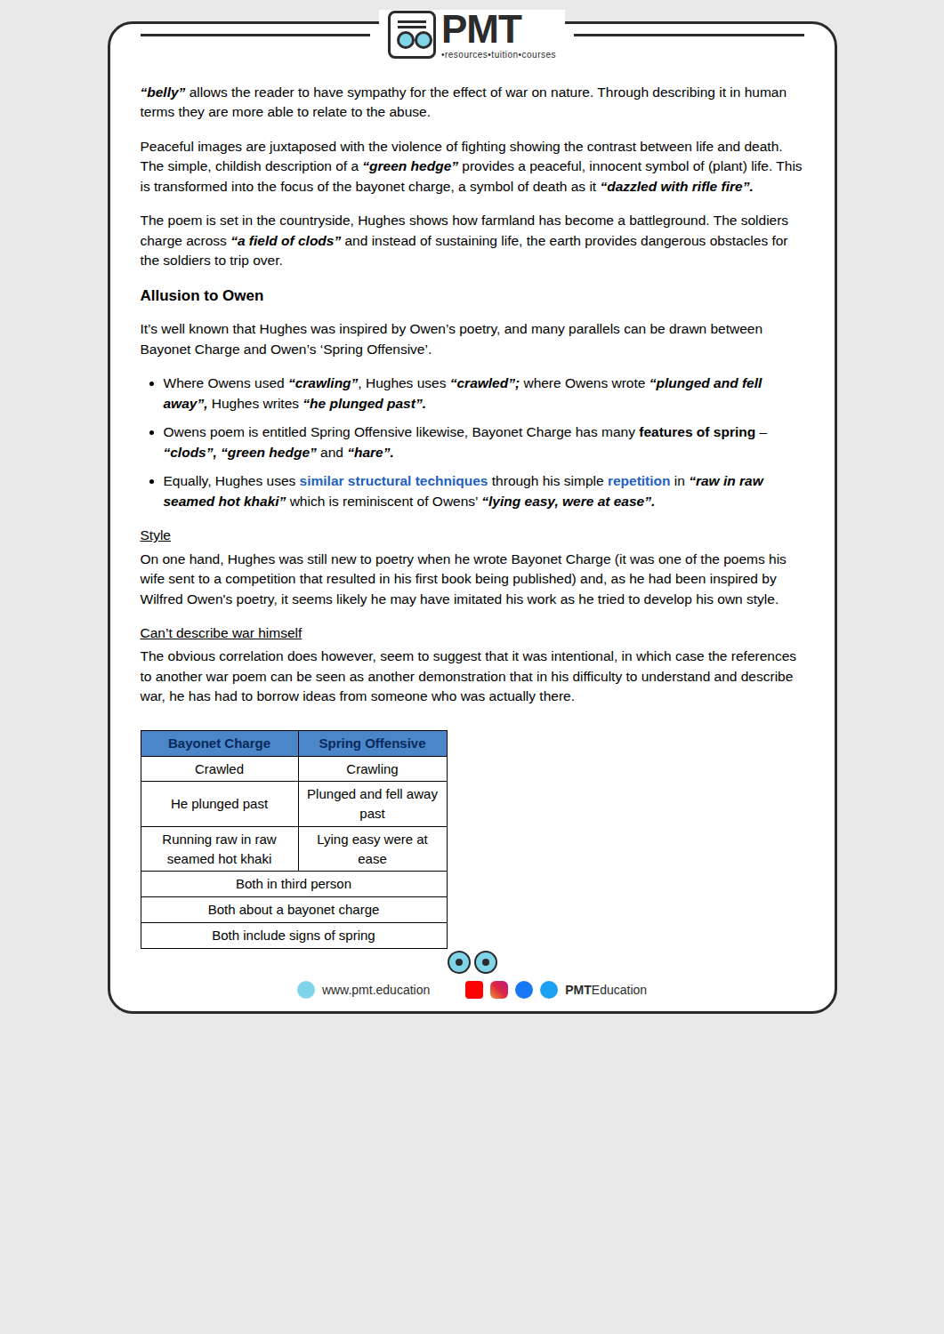PMT
•resources•tuition•courses
“belly” allows the reader to have sympathy for the effect of war on nature. Through describing it in human terms they are more able to relate to the abuse.
Peaceful images are juxtaposed with the violence of fighting showing the contrast between life and death. The simple, childish description of a “green hedge” provides a peaceful, innocent symbol of (plant) life. This is transformed into the focus of the bayonet charge, a symbol of death as it “dazzled with rifle fire”.
The poem is set in the countryside, Hughes shows how farmland has become a battleground. The soldiers charge across “a field of clods” and instead of sustaining life, the earth provides dangerous obstacles for the soldiers to trip over.
Allusion to Owen
It’s well known that Hughes was inspired by Owen’s poetry, and many parallels can be drawn between Bayonet Charge and Owen’s ‘Spring Offensive’.
Where Owens used “crawling”, Hughes uses “crawled”; where Owens wrote “plunged and fell away”, Hughes writes “he plunged past”.
Owens poem is entitled Spring Offensive likewise, Bayonet Charge has many features of spring – “clods”, “green hedge” and “hare”.
Equally, Hughes uses similar structural techniques through his simple repetition in “raw in raw seamed hot khaki” which is reminiscent of Owens’ “lying easy, were at ease”.
Style
On one hand, Hughes was still new to poetry when he wrote Bayonet Charge (it was one of the poems his wife sent to a competition that resulted in his first book being published) and, as he had been inspired by Wilfred Owen's poetry, it seems likely he may have imitated his work as he tried to develop his own style.
Can’t describe war himself
The obvious correlation does however, seem to suggest that it was intentional, in which case the references to another war poem can be seen as another demonstration that in his difficulty to understand and describe war, he has had to borrow ideas from someone who was actually there.
| Bayonet Charge | Spring Offensive |
| --- | --- |
| Crawled | Crawling |
| He plunged past | Plunged and fell away past |
| Running raw in raw seamed hot khaki | Lying easy were at ease |
| Both in third person |
| Both about a bayonet charge |
| Both include signs of spring |
www.pmt.education
PMTEducation